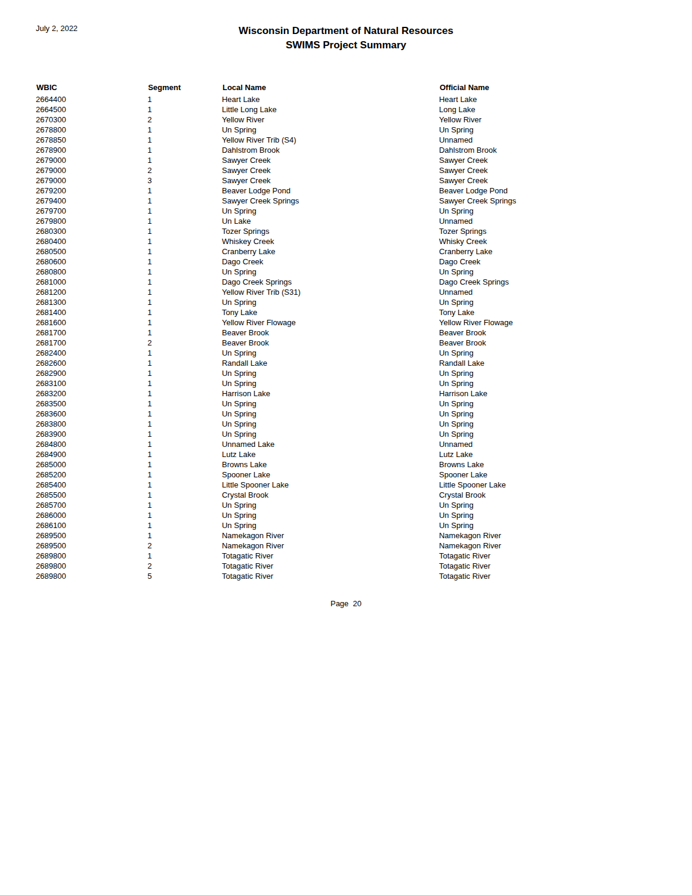July 2, 2022
Wisconsin Department of Natural Resources
SWIMS Project Summary
| WBIC | Segment | Local Name | Official Name |
| --- | --- | --- | --- |
| 2664400 | 1 | Heart Lake | Heart Lake |
| 2664500 | 1 | Little Long Lake | Long Lake |
| 2670300 | 2 | Yellow River | Yellow River |
| 2678800 | 1 | Un Spring | Un Spring |
| 2678850 | 1 | Yellow River Trib (S4) | Unnamed |
| 2678900 | 1 | Dahlstrom Brook | Dahlstrom Brook |
| 2679000 | 1 | Sawyer Creek | Sawyer Creek |
| 2679000 | 2 | Sawyer Creek | Sawyer Creek |
| 2679000 | 3 | Sawyer Creek | Sawyer Creek |
| 2679200 | 1 | Beaver Lodge Pond | Beaver Lodge Pond |
| 2679400 | 1 | Sawyer Creek Springs | Sawyer Creek Springs |
| 2679700 | 1 | Un Spring | Un Spring |
| 2679800 | 1 | Un Lake | Unnamed |
| 2680300 | 1 | Tozer Springs | Tozer Springs |
| 2680400 | 1 | Whiskey Creek | Whisky Creek |
| 2680500 | 1 | Cranberry Lake | Cranberry Lake |
| 2680600 | 1 | Dago Creek | Dago Creek |
| 2680800 | 1 | Un Spring | Un Spring |
| 2681000 | 1 | Dago Creek Springs | Dago Creek Springs |
| 2681200 | 1 | Yellow River Trib (S31) | Unnamed |
| 2681300 | 1 | Un Spring | Un Spring |
| 2681400 | 1 | Tony Lake | Tony Lake |
| 2681600 | 1 | Yellow River Flowage | Yellow River Flowage |
| 2681700 | 1 | Beaver Brook | Beaver Brook |
| 2681700 | 2 | Beaver Brook | Beaver Brook |
| 2682400 | 1 | Un Spring | Un Spring |
| 2682600 | 1 | Randall Lake | Randall Lake |
| 2682900 | 1 | Un Spring | Un Spring |
| 2683100 | 1 | Un Spring | Un Spring |
| 2683200 | 1 | Harrison Lake | Harrison Lake |
| 2683500 | 1 | Un Spring | Un Spring |
| 2683600 | 1 | Un Spring | Un Spring |
| 2683800 | 1 | Un Spring | Un Spring |
| 2683900 | 1 | Un Spring | Un Spring |
| 2684800 | 1 | Unnamed Lake | Unnamed |
| 2684900 | 1 | Lutz Lake | Lutz Lake |
| 2685000 | 1 | Browns Lake | Browns Lake |
| 2685200 | 1 | Spooner Lake | Spooner Lake |
| 2685400 | 1 | Little Spooner Lake | Little Spooner Lake |
| 2685500 | 1 | Crystal Brook | Crystal Brook |
| 2685700 | 1 | Un Spring | Un Spring |
| 2686000 | 1 | Un Spring | Un Spring |
| 2686100 | 1 | Un Spring | Un Spring |
| 2689500 | 1 | Namekagon River | Namekagon River |
| 2689500 | 2 | Namekagon River | Namekagon River |
| 2689800 | 1 | Totagatic River | Totagatic River |
| 2689800 | 2 | Totagatic River | Totagatic River |
| 2689800 | 5 | Totagatic River | Totagatic River |
Page 20